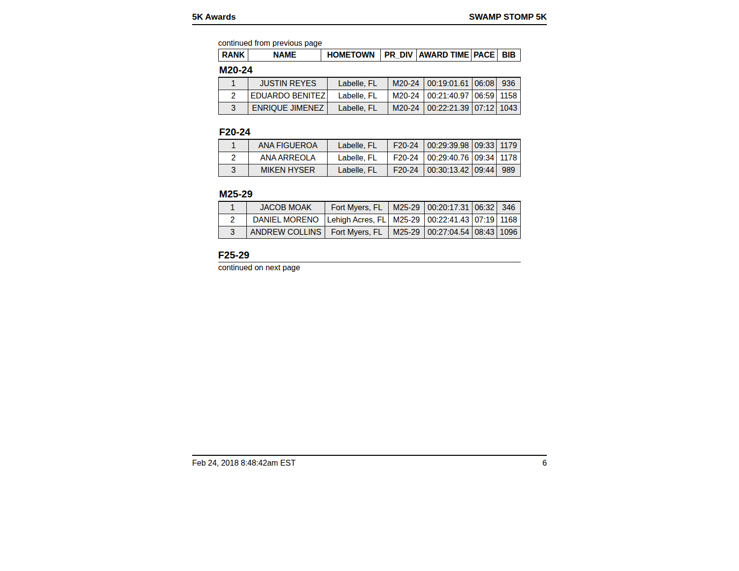5K Awards
SWAMP STOMP 5K
continued from previous page
| RANK | NAME | HOMETOWN | PR_DIV | AWARD TIME | PACE | BIB |
| --- | --- | --- | --- | --- | --- | --- |
M20-24
| 1 | JUSTIN REYES | Labelle, FL | M20-24 | 00:19:01.61 | 06:08 | 936 |
| 2 | EDUARDO BENITEZ | Labelle, FL | M20-24 | 00:21:40.97 | 06:59 | 1158 |
| 3 | ENRIQUE JIMENEZ | Labelle, FL | M20-24 | 00:22:21.39 | 07:12 | 1043 |
F20-24
| 1 | ANA FIGUEROA | Labelle, FL | F20-24 | 00:29:39.98 | 09:33 | 1179 |
| 2 | ANA ARREOLA | Labelle, FL | F20-24 | 00:29:40.76 | 09:34 | 1178 |
| 3 | MIKEN HYSER | Labelle, FL | F20-24 | 00:30:13.42 | 09:44 | 989 |
M25-29
| 1 | JACOB MOAK | Fort Myers, FL | M25-29 | 00:20:17.31 | 06:32 | 346 |
| 2 | DANIEL MORENO | Lehigh Acres, FL | M25-29 | 00:22:41.43 | 07:19 | 1168 |
| 3 | ANDREW COLLINS | Fort Myers, FL | M25-29 | 00:27:04.54 | 08:43 | 1096 |
F25-29
continued on next page
Feb 24, 2018 8:48:42am EST
6